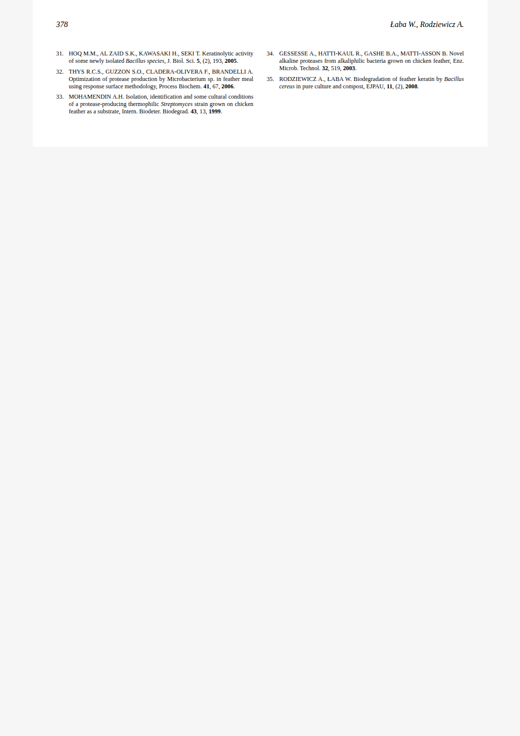378 Łaba W., Rodziewicz A.
31. HOQ M.M., AL ZAID S.K., KAWASAKI H., SEKI T. Keratinolytic activity of some newly isolated Bacillus species, J. Biol. Sci. 5, (2), 193, 2005.
32. THYS R.C.S., GUZZON S.O., CLADERA-OLIVERA F., BRANDELLI A. Optimization of protease production by Microbacterium sp. in feather meal using response surface methodology, Process Biochem. 41, 67, 2006.
33. MOHAMENDIN A.H. Isolation, identification and some cultural conditions of a protease-producing thermophilic Streptomyces strain grown on chicken feather as a substrate, Intern. Biodeter. Biodegrad. 43, 13, 1999.
34. GESSESSE A., HATTI-KAUL R., GASHE B.A., MATTI-ASSON B. Novel alkaline proteases from alkaliphilic bacteria grown on chicken feather, Enz. Microb. Technol. 32, 519, 2003.
35. RODZIEWICZ A., ŁABA W. Biodegradation of feather keratin by Bacillus cereus in pure culture and compost, EJPAU, 11, (2), 2008.